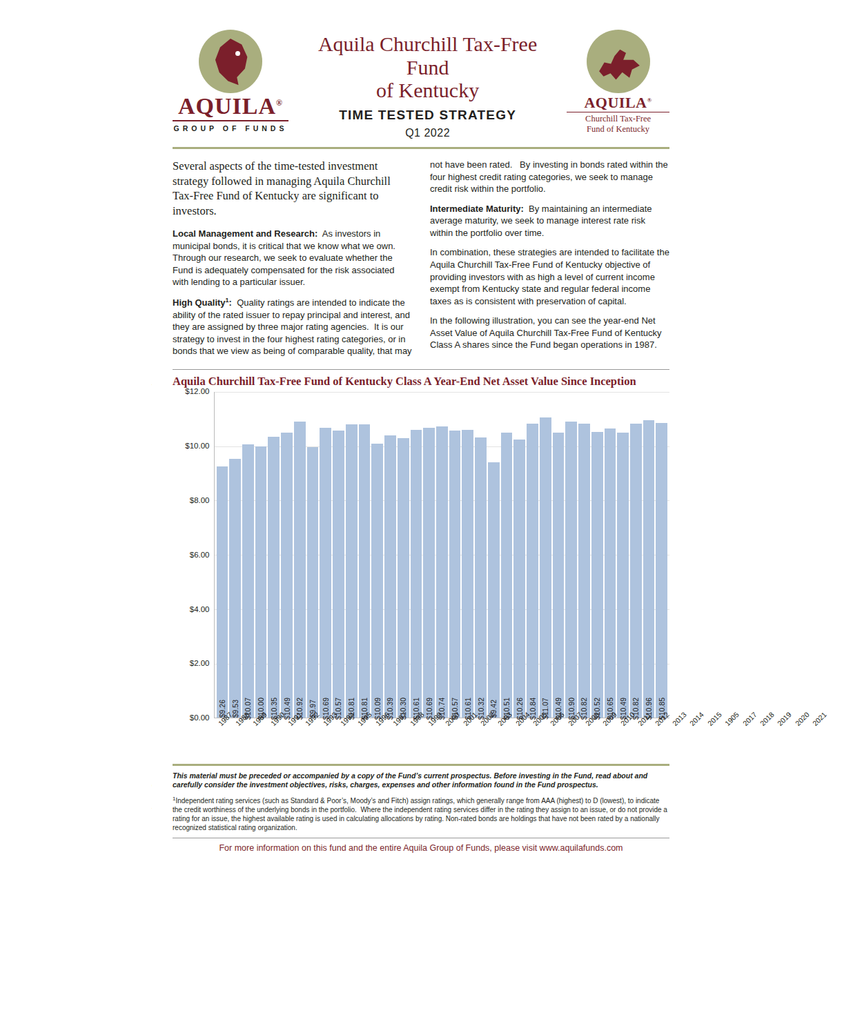AQUILA®
GROUP OF FUNDS
Aquila Churchill Tax-Free Fund
of Kentucky
TIME TESTED STRATEGY
Q1 2022
AQUILA®
Churchill Tax-Free
Fund of Kentucky
Several aspects of the time-tested investment strategy followed in managing Aquila Churchill Tax-Free Fund of Kentucky are significant to investors.
Local Management and Research: As investors in municipal bonds, it is critical that we know what we own. Through our research, we seek to evaluate whether the Fund is adequately compensated for the risk associated with lending to a particular issuer.
High Quality1: Quality ratings are intended to indicate the ability of the rated issuer to repay principal and interest, and they are assigned by three major rating agencies. It is our strategy to invest in the four highest rating categories, or in bonds that we view as being of comparable quality, that may
not have been rated. By investing in bonds rated within the four highest credit rating categories, we seek to manage credit risk within the portfolio.
Intermediate Maturity: By maintaining an intermediate average maturity, we seek to manage interest rate risk within the portfolio over time.
In combination, these strategies are intended to facilitate the Aquila Churchill Tax-Free Fund of Kentucky objective of providing investors with as high a level of current income exempt from Kentucky state and regular federal income taxes as is consistent with preservation of capital.
In the following illustration, you can see the year-end Net Asset Value of Aquila Churchill Tax-Free Fund of Kentucky Class A shares since the Fund began operations in 1987.
Aquila Churchill Tax-Free Fund of Kentucky Class A Year-End Net Asset Value Since Inception
$12.00
$10.00
$8.00
$6.00
$4.00
$2.00
$0.00
$9.26
$9.53
$10.07
$10.00
$10.35
$10.49
$10.92
$9.97
$10.69
$10.57
$10.81
$10.81
$10.09
$10.39
$10.30
$10.61
$10.69
$10.74
$10.57
$10.61
$10.32
$9.42
$10.51
$10.26
$10.84
$11.07
$10.49
$10.90
$10.82
$10.52
$10.65
$10.49
$10.82
$10.96
$10.85
19871988198919901991 19921993199419951996 19971998199920002001 20022003200420052006 20072008200920102011 20122013201420151905 20172018201920202021
This material must be preceded or accompanied by a copy of the Fund’s current prospectus. Before investing in the Fund, read about and carefully consider the investment objectives, risks, charges, expenses and other information found in the Fund prospectus.
1Independent rating services (such as Standard & Poor’s, Moody’s and Fitch) assign ratings, which generally range from AAA (highest) to D (lowest), to indicate the credit worthiness of the underlying bonds in the portfolio. Where the independent rating services differ in the rating they assign to an issue, or do not provide a rating for an issue, the highest available rating is used in calculating allocations by rating. Non-rated bonds are holdings that have not been rated by a nationally recognized statistical rating organization.
For more information on this fund and the entire Aquila Group of Funds, please visit www.aquilafunds.com